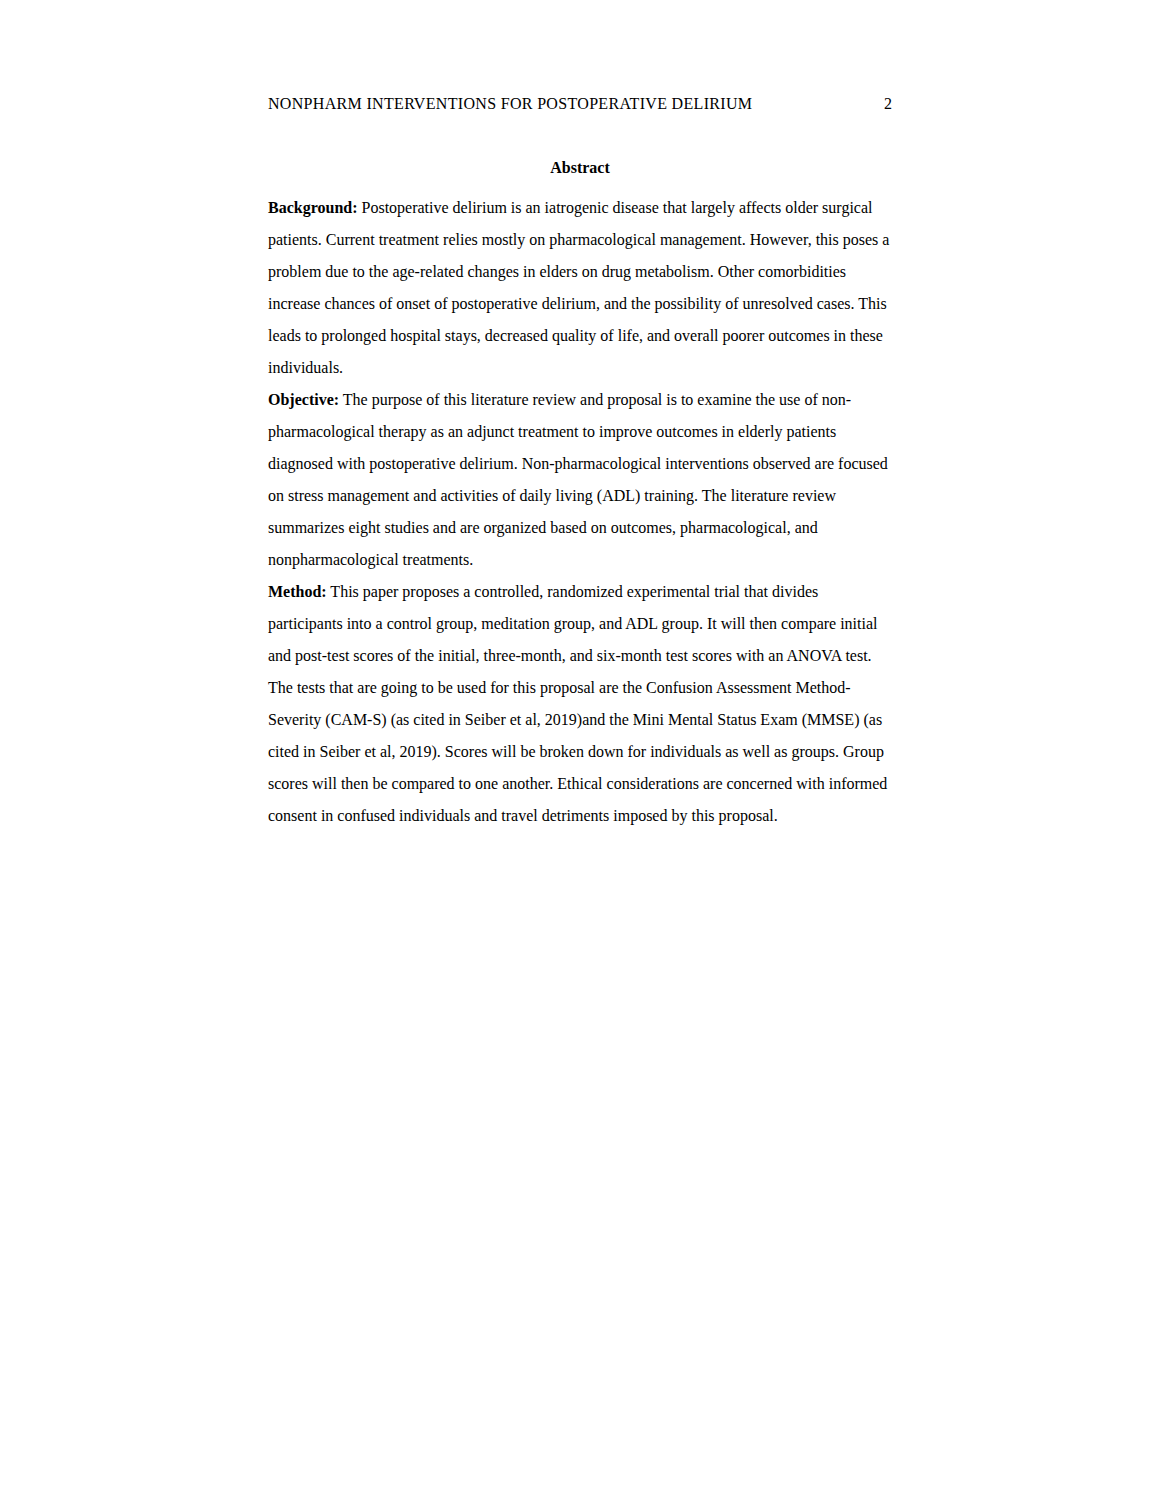Nonpharm Interventions for Postoperative Delirium 2
Abstract
Background: Postoperative delirium is an iatrogenic disease that largely affects older surgical patients. Current treatment relies mostly on pharmacological management. However, this poses a problem due to the age-related changes in elders on drug metabolism. Other comorbidities increase chances of onset of postoperative delirium, and the possibility of unresolved cases. This leads to prolonged hospital stays, decreased quality of life, and overall poorer outcomes in these individuals.
Objective: The purpose of this literature review and proposal is to examine the use of non-pharmacological therapy as an adjunct treatment to improve outcomes in elderly patients diagnosed with postoperative delirium. Non-pharmacological interventions observed are focused on stress management and activities of daily living (ADL) training. The literature review summarizes eight studies and are organized based on outcomes, pharmacological, and nonpharmacological treatments.
Method: This paper proposes a controlled, randomized experimental trial that divides participants into a control group, meditation group, and ADL group. It will then compare initial and post-test scores of the initial, three-month, and six-month test scores with an ANOVA test. The tests that are going to be used for this proposal are the Confusion Assessment Method-Severity (CAM-S) (as cited in Seiber et al, 2019)and the Mini Mental Status Exam (MMSE) (as cited in Seiber et al, 2019). Scores will be broken down for individuals as well as groups. Group scores will then be compared to one another. Ethical considerations are concerned with informed consent in confused individuals and travel detriments imposed by this proposal.